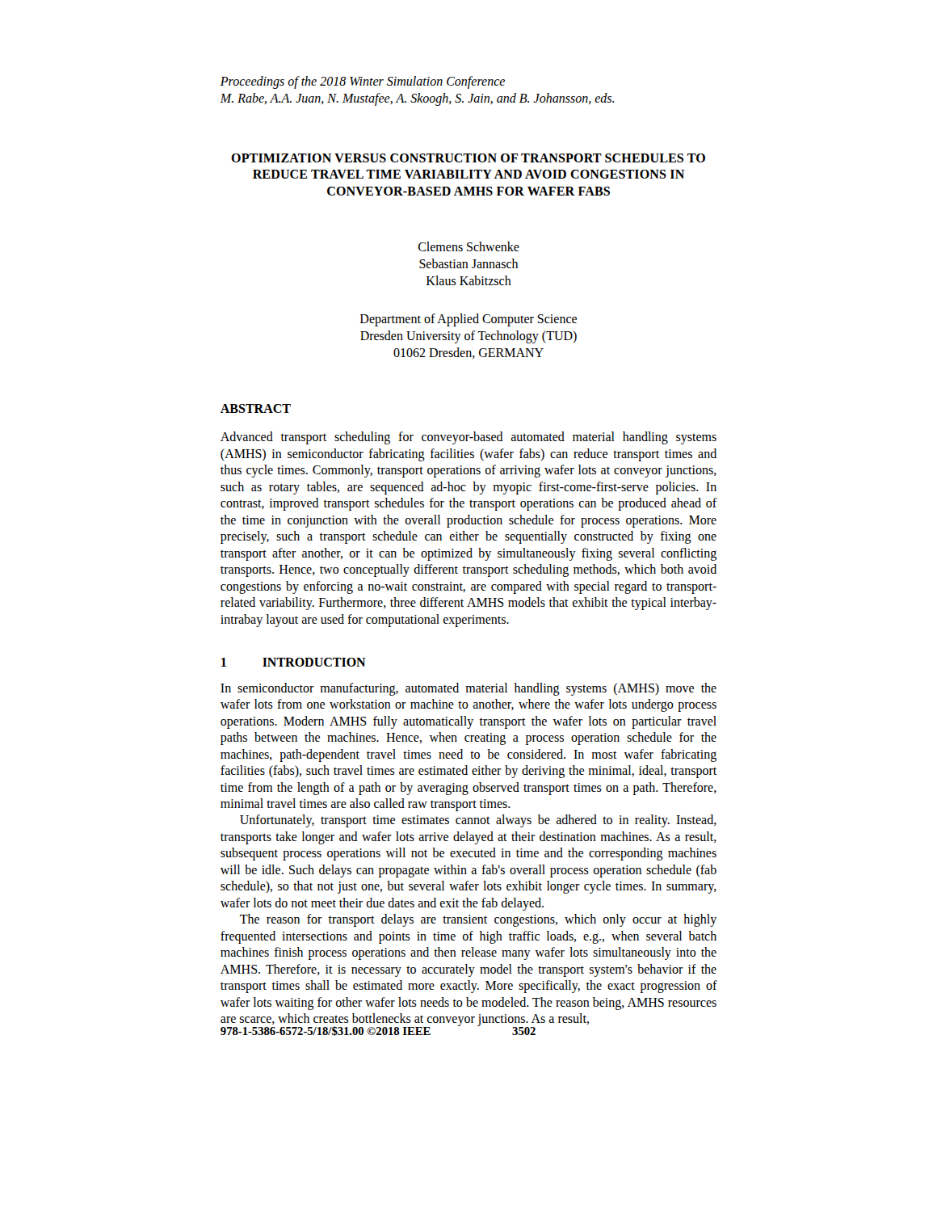Proceedings of the 2018 Winter Simulation Conference
M. Rabe, A.A. Juan, N. Mustafee, A. Skoogh, S. Jain, and B. Johansson, eds.
Optimization Versus Construction of Transport Schedules to Reduce Travel Time Variability and Avoid Congestions in Conveyor-Based AMHS for Wafer Fabs
Clemens Schwenke
Sebastian Jannasch
Klaus Kabitzsch
Department of Applied Computer Science
Dresden University of Technology (TUD)
01062 Dresden, GERMANY
Abstract
Advanced transport scheduling for conveyor-based automated material handling systems (AMHS) in semiconductor fabricating facilities (wafer fabs) can reduce transport times and thus cycle times. Commonly, transport operations of arriving wafer lots at conveyor junctions, such as rotary tables, are sequenced ad-hoc by myopic first-come-first-serve policies. In contrast, improved transport schedules for the transport operations can be produced ahead of the time in conjunction with the overall production schedule for process operations. More precisely, such a transport schedule can either be sequentially constructed by fixing one transport after another, or it can be optimized by simultaneously fixing several conflicting transports. Hence, two conceptually different transport scheduling methods, which both avoid congestions by enforcing a no-wait constraint, are compared with special regard to transport-related variability. Furthermore, three different AMHS models that exhibit the typical interbay-intrabay layout are used for computational experiments.
1 Introduction
In semiconductor manufacturing, automated material handling systems (AMHS) move the wafer lots from one workstation or machine to another, where the wafer lots undergo process operations. Modern AMHS fully automatically transport the wafer lots on particular travel paths between the machines. Hence, when creating a process operation schedule for the machines, path-dependent travel times need to be considered. In most wafer fabricating facilities (fabs), such travel times are estimated either by deriving the minimal, ideal, transport time from the length of a path or by averaging observed transport times on a path. Therefore, minimal travel times are also called raw transport times.
Unfortunately, transport time estimates cannot always be adhered to in reality. Instead, transports take longer and wafer lots arrive delayed at their destination machines. As a result, subsequent process operations will not be executed in time and the corresponding machines will be idle. Such delays can propagate within a fab's overall process operation schedule (fab schedule), so that not just one, but several wafer lots exhibit longer cycle times. In summary, wafer lots do not meet their due dates and exit the fab delayed.
The reason for transport delays are transient congestions, which only occur at highly frequented intersections and points in time of high traffic loads, e.g., when several batch machines finish process operations and then release many wafer lots simultaneously into the AMHS. Therefore, it is necessary to accurately model the transport system's behavior if the transport times shall be estimated more exactly. More specifically, the exact progression of wafer lots waiting for other wafer lots needs to be modeled. The reason being, AMHS resources are scarce, which creates bottlenecks at conveyor junctions. As a result,
978-1-5386-6572-5/18/$31.00 ©2018 IEEE 3502